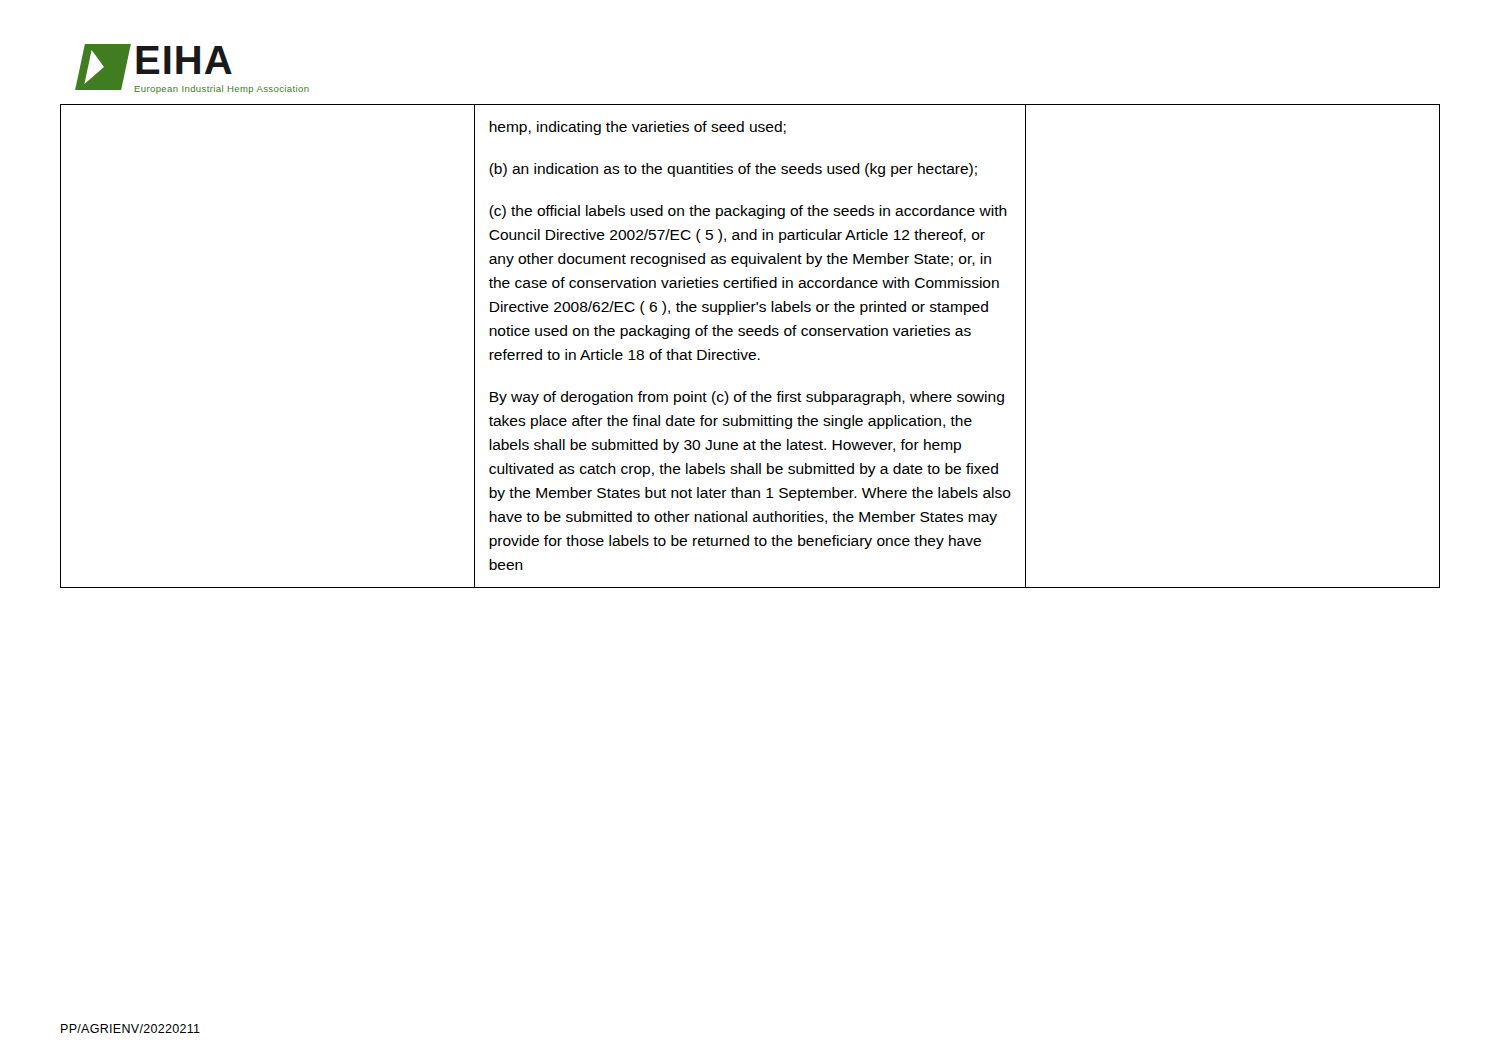EIHA
European Industrial Hemp Association
| | hemp, indicating the varieties of seed used; (b) an indication as to the quantities of the seeds used (kg per hectare); (c) the official labels used on the packaging of the seeds in accordance with Council Directive 2002/57/EC ( 5 ), and in particular Article 12 thereof, or any other document recognised as equivalent by the Member State; or, in the case of conservation varieties certified in accordance with Commission Directive 2008/62/EC ( 6 ), the supplier's labels or the printed or stamped notice used on the packaging of the seeds of conservation varieties as referred to in Article 18 of that Directive. By way of derogation from point (c) of the first subparagraph, where sowing takes place after the final date for submitting the single application, the labels shall be submitted by 30 June at the latest. However, for hemp cultivated as catch crop, the labels shall be submitted by a date to be fixed by the Member States but not later than 1 September. Where the labels also have to be submitted to other national authorities, the Member States may provide for those labels to be returned to the beneficiary once they have been | |
PP/AGRIENV/20220211